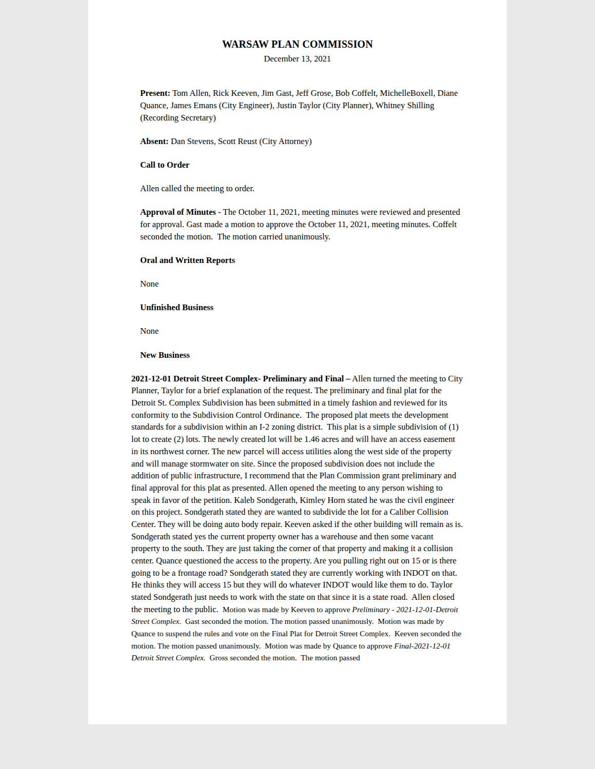WARSAW PLAN COMMISSION
December 13, 2021
Present: Tom Allen, Rick Keeven, Jim Gast, Jeff Grose, Bob Coffelt, MichelleBoxell, Diane Quance, James Emans (City Engineer), Justin Taylor (City Planner), Whitney Shilling (Recording Secretary)
Absent: Dan Stevens, Scott Reust (City Attorney)
Call to Order
Allen called the meeting to order.
Approval of Minutes - The October 11, 2021, meeting minutes were reviewed and presented for approval. Gast made a motion to approve the October 11, 2021, meeting minutes. Coffelt seconded the motion. The motion carried unanimously.
Oral and Written Reports
None
Unfinished Business
None
New Business
2021-12-01 Detroit Street Complex- Preliminary and Final – Allen turned the meeting to City Planner, Taylor for a brief explanation of the request. The preliminary and final plat for the Detroit St. Complex Subdivision has been submitted in a timely fashion and reviewed for its conformity to the Subdivision Control Ordinance. The proposed plat meets the development standards for a subdivision within an I-2 zoning district. This plat is a simple subdivision of (1) lot to create (2) lots. The newly created lot will be 1.46 acres and will have an access easement in its northwest corner. The new parcel will access utilities along the west side of the property and will manage stormwater on site. Since the proposed subdivision does not include the addition of public infrastructure, I recommend that the Plan Commission grant preliminary and final approval for this plat as presented. Allen opened the meeting to any person wishing to speak in favor of the petition. Kaleb Sondgerath, Kimley Horn stated he was the civil engineer on this project. Sondgerath stated they are wanted to subdivide the lot for a Caliber Collision Center. They will be doing auto body repair. Keeven asked if the other building will remain as is. Sondgerath stated yes the current property owner has a warehouse and then some vacant property to the south. They are just taking the corner of that property and making it a collision center. Quance questioned the access to the property. Are you pulling right out on 15 or is there going to be a frontage road? Sondgerath stated they are currently working with INDOT on that. He thinks they will access 15 but they will do whatever INDOT would like them to do. Taylor stated Sondgerath just needs to work with the state on that since it is a state road. Allen closed the meeting to the public. Motion was made by Keeven to approve Preliminary - 2021-12-01-Detroit Street Complex. Gast seconded the motion. The motion passed unanimously. Motion was made by Quance to suspend the rules and vote on the Final Plat for Detroit Street Complex. Keeven seconded the motion. The motion passed unanimously. Motion was made by Quance to approve Final-2021-12-01 Detroit Street Complex. Gross seconded the motion. The motion passed